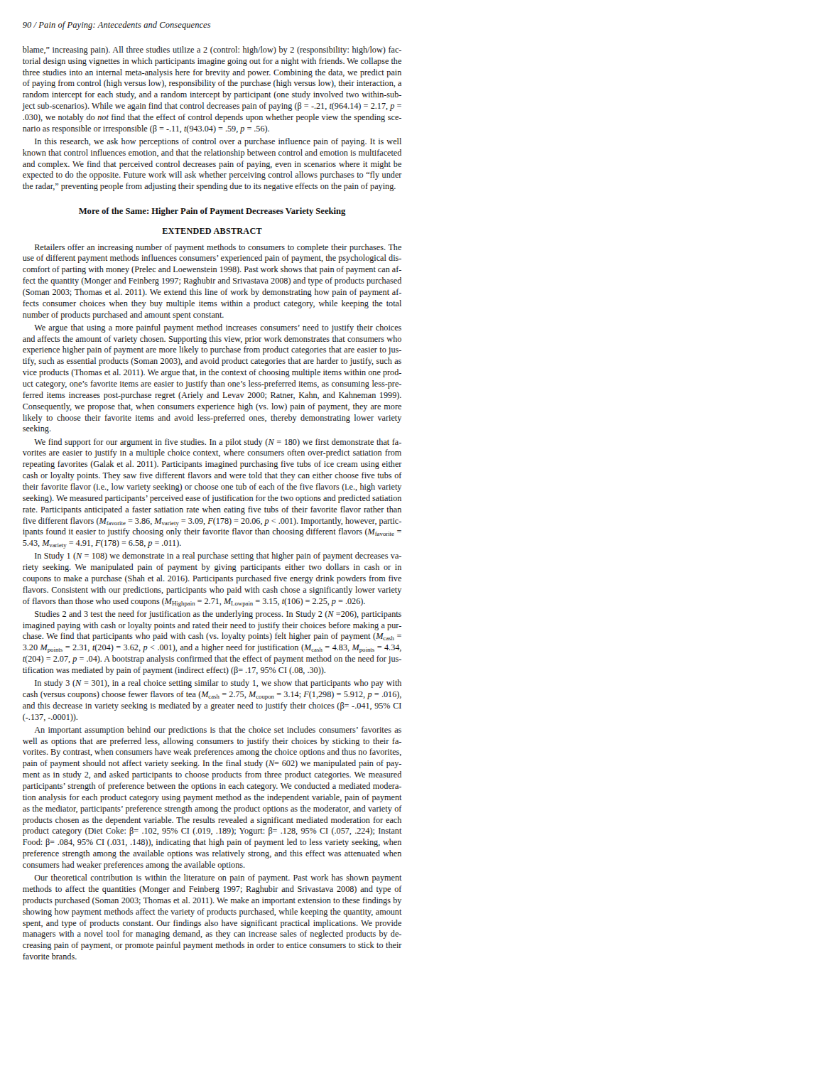90 / Pain of Paying: Antecedents and Consequences
blame,” increasing pain). All three studies utilize a 2 (control: high/low) by 2 (responsibility: high/low) factorial design using vignettes in which participants imagine going out for a night with friends. We collapse the three studies into an internal meta-analysis here for brevity and power. Combining the data, we predict pain of paying from control (high versus low), responsibility of the purchase (high versus low), their interaction, a random intercept for each study, and a random intercept by participant (one study involved two within-subject sub-scenarios). While we again find that control decreases pain of paying (β = -.21, t(964.14) = 2.17, p = .030), we notably do not find that the effect of control depends upon whether people view the spending scenario as responsible or irresponsible (β = -.11, t(943.04) = .59, p = .56).
In this research, we ask how perceptions of control over a purchase influence pain of paying. It is well known that control influences emotion, and that the relationship between control and emotion is multifaceted and complex. We find that perceived control decreases pain of paying, even in scenarios where it might be expected to do the opposite. Future work will ask whether perceiving control allows purchases to “fly under the radar,” preventing people from adjusting their spending due to its negative effects on the pain of paying.
More of the Same: Higher Pain of Payment Decreases Variety Seeking
EXTENDED ABSTRACT
Retailers offer an increasing number of payment methods to consumers to complete their purchases. The use of different payment methods influences consumers’ experienced pain of payment, the psychological discomfort of parting with money (Prelec and Loewenstein 1998). Past work shows that pain of payment can affect the quantity (Monger and Feinberg 1997; Raghubir and Srivastava 2008) and type of products purchased (Soman 2003; Thomas et al. 2011). We extend this line of work by demonstrating how pain of payment affects consumer choices when they buy multiple items within a product category, while keeping the total number of products purchased and amount spent constant.
We argue that using a more painful payment method increases consumers’ need to justify their choices and affects the amount of variety chosen. Supporting this view, prior work demonstrates that consumers who experience higher pain of payment are more likely to purchase from product categories that are easier to justify, such as essential products (Soman 2003), and avoid product categories that are harder to justify, such as vice products (Thomas et al. 2011). We argue that, in the context of choosing multiple items within one product category, one’s favorite items are easier to justify than one’s less-preferred items, as consuming less-preferred items increases post-purchase regret (Ariely and Levav 2000; Ratner, Kahn, and Kahneman 1999). Consequently, we propose that, when consumers experience high (vs. low) pain of payment, they are more likely to choose their favorite items and avoid less-preferred ones, thereby demonstrating lower variety seeking.
We find support for our argument in five studies. In a pilot study (N = 180) we first demonstrate that favorites are easier to justify in a multiple choice context, where consumers often over-predict satiation from repeating favorites (Galak et al. 2011). Participants imagined purchasing five tubs of ice cream using either cash or loyalty points. They saw five different flavors and were told that they can either choose five tubs of their favorite flavor (i.e., low variety seeking) or choose one tub of each of the five flavors (i.e., high variety seeking). We measured participants’ perceived ease of justification for the two options and predicted satiation rate. Participants anticipated a faster satiation rate when eating five tubs of their favorite flavor rather than five different flavors (Mfavorite = 3.86, Mvariety = 3.09, F(178) = 20.06, p < .001). Importantly, however, participants found it easier to justify choosing only their favorite flavor than choosing different flavors (Mfavorite = 5.43, Mvariety = 4.91, F(178) = 6.58, p = .011).
In Study 1 (N = 108) we demonstrate in a real purchase setting that higher pain of payment decreases variety seeking. We manipulated pain of payment by giving participants either two dollars in cash or in coupons to make a purchase (Shah et al. 2016). Participants purchased five energy drink powders from five flavors. Consistent with our predictions, participants who paid with cash chose a significantly lower variety of flavors than those who used coupons (MHighpain = 2.71, MLowpain = 3.15, t(106) = 2.25, p = .026).
Studies 2 and 3 test the need for justification as the underlying process. In Study 2 (N =206), participants imagined paying with cash or loyalty points and rated their need to justify their choices before making a purchase. We find that participants who paid with cash (vs. loyalty points) felt higher pain of payment (Mcash = 3.20 Mpoints = 2.31, t(204) = 3.62, p < .001), and a higher need for justification (Mcash = 4.83, Mpoints = 4.34, t(204) = 2.07, p = .04). A bootstrap analysis confirmed that the effect of payment method on the need for justification was mediated by pain of payment (indirect effect) (β= .17, 95% CI (.08, .30)).
In study 3 (N = 301), in a real choice setting similar to study 1, we show that participants who pay with cash (versus coupons) choose fewer flavors of tea (Mcash = 2.75, Mcoupon = 3.14; F(1,298) = 5.912, p = .016), and this decrease in variety seeking is mediated by a greater need to justify their choices (β= -.041, 95% CI (-.137, -.0001)).
An important assumption behind our predictions is that the choice set includes consumers’ favorites as well as options that are preferred less, allowing consumers to justify their choices by sticking to their favorites. By contrast, when consumers have weak preferences among the choice options and thus no favorites, pain of payment should not affect variety seeking. In the final study (N= 602) we manipulated pain of payment as in study 2, and asked participants to choose products from three product categories. We measured participants’ strength of preference between the options in each category. We conducted a mediated moderation analysis for each product category using payment method as the independent variable, pain of payment as the mediator, participants’ preference strength among the product options as the moderator, and variety of products chosen as the dependent variable. The results revealed a significant mediated moderation for each product category (Diet Coke: β= .102, 95% CI (.019, .189); Yogurt: β= .128, 95% CI (.057, .224); Instant Food: β= .084, 95% CI (.031, .148)), indicating that high pain of payment led to less variety seeking, when preference strength among the available options was relatively strong, and this effect was attenuated when consumers had weaker preferences among the available options.
Our theoretical contribution is within the literature on pain of payment. Past work has shown payment methods to affect the quantities (Monger and Feinberg 1997; Raghubir and Srivastava 2008) and type of products purchased (Soman 2003; Thomas et al. 2011). We make an important extension to these findings by showing how payment methods affect the variety of products purchased, while keeping the quantity, amount spent, and type of products constant. Our findings also have significant practical implications. We provide managers with a novel tool for managing demand, as they can increase sales of neglected products by decreasing pain of payment, or promote painful payment methods in order to entice consumers to stick to their favorite brands.